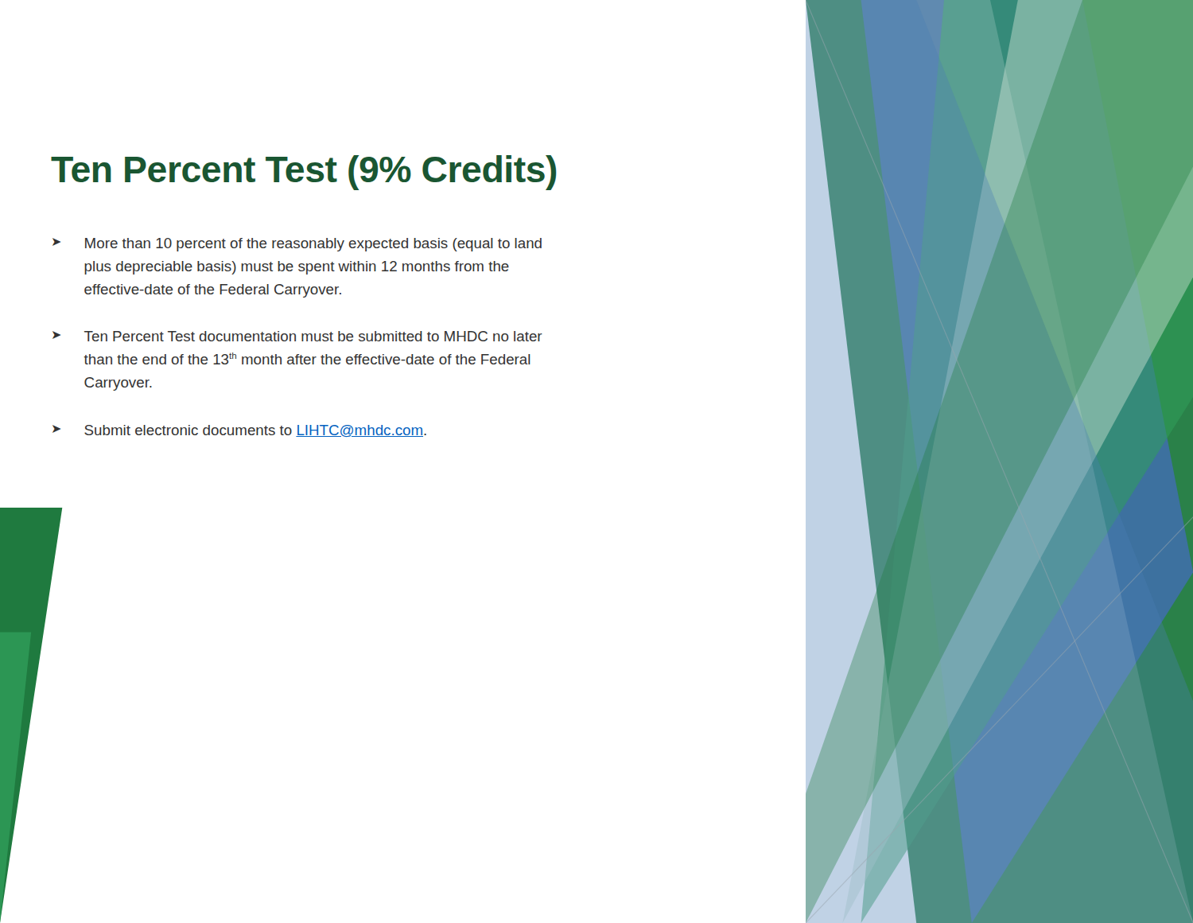Ten Percent Test (9% Credits)
More than 10 percent of the reasonably expected basis (equal to land plus depreciable basis) must be spent within 12 months from the effective-date of the Federal Carryover.
Ten Percent Test documentation must be submitted to MHDC no later than the end of the 13th month after the effective-date of the Federal Carryover.
Submit electronic documents to LIHTC@mhdc.com.